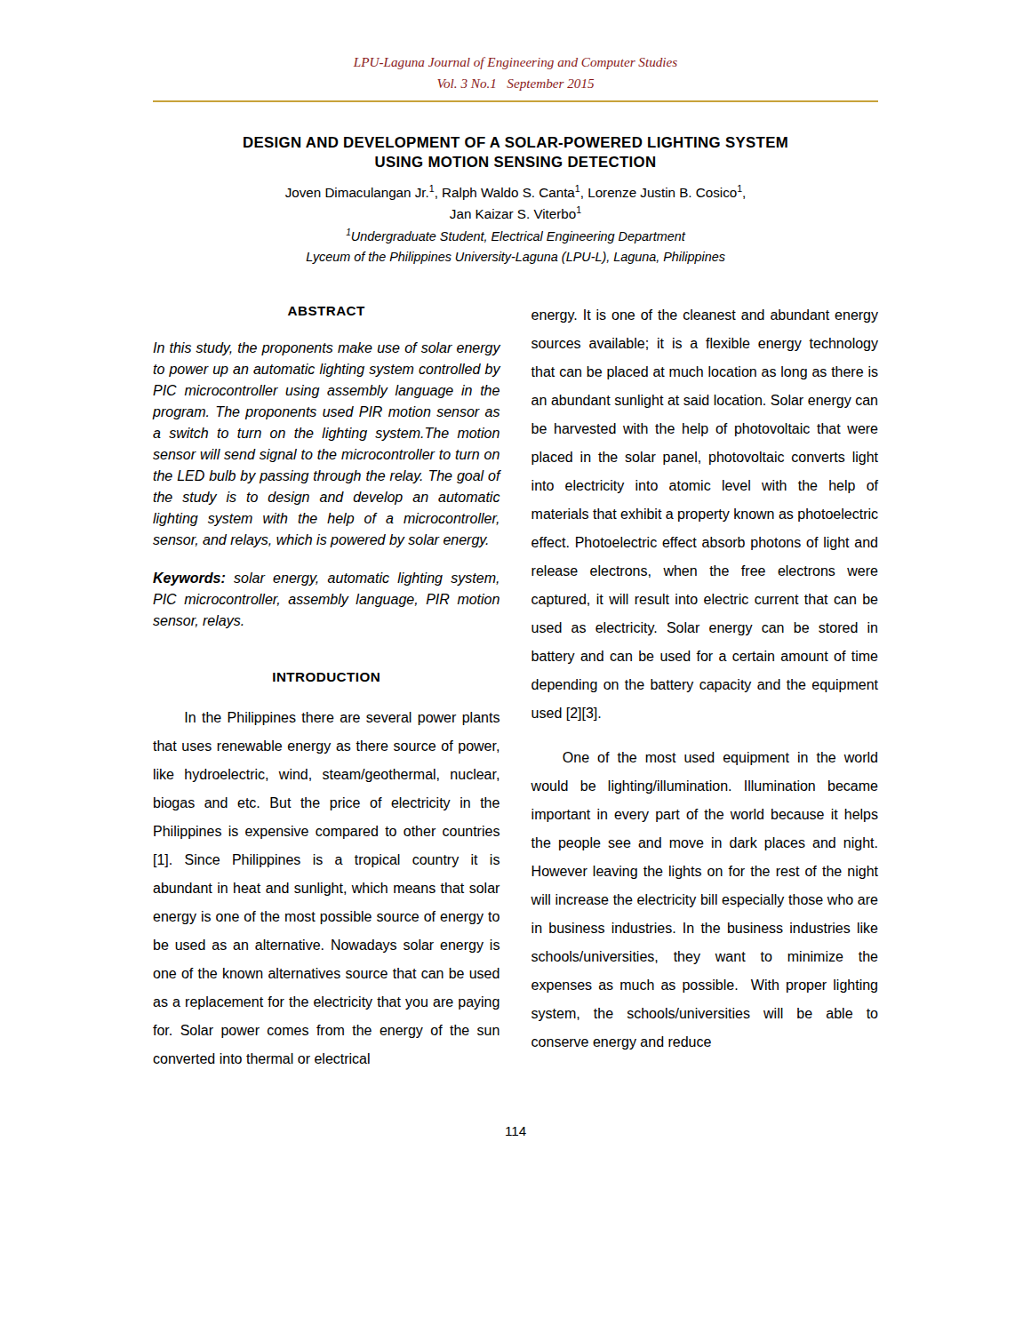LPU-Laguna Journal of Engineering and Computer Studies
Vol. 3 No.1 September 2015
DESIGN AND DEVELOPMENT OF A SOLAR-POWERED LIGHTING SYSTEM
USING MOTION SENSING DETECTION
Joven Dimaculangan Jr.1, Ralph Waldo S. Canta1, Lorenze Justin B. Cosico1,
Jan Kaizar S. Viterbo1
1Undergraduate Student, Electrical Engineering Department
Lyceum of the Philippines University-Laguna (LPU-L), Laguna, Philippines
ABSTRACT
In this study, the proponents make use of solar energy to power up an automatic lighting system controlled by PIC microcontroller using assembly language in the program. The proponents used PIR motion sensor as a switch to turn on the lighting system.The motion sensor will send signal to the microcontroller to turn on the LED bulb by passing through the relay. The goal of the study is to design and develop an automatic lighting system with the help of a microcontroller, sensor, and relays, which is powered by solar energy.
Keywords: solar energy, automatic lighting system, PIC microcontroller, assembly language, PIR motion sensor, relays.
INTRODUCTION
In the Philippines there are several power plants that uses renewable energy as there source of power, like hydroelectric, wind, steam/geothermal, nuclear, biogas and etc. But the price of electricity in the Philippines is expensive compared to other countries [1]. Since Philippines is a tropical country it is abundant in heat and sunlight, which means that solar energy is one of the most possible source of energy to be used as an alternative. Nowadays solar energy is one of the known alternatives source that can be used as a replacement for the electricity that you are paying for. Solar power comes from the energy of the sun converted into thermal or electrical
energy. It is one of the cleanest and abundant energy sources available; it is a flexible energy technology that can be placed at much location as long as there is an abundant sunlight at said location. Solar energy can be harvested with the help of photovoltaic that were placed in the solar panel, photovoltaic converts light into electricity into atomic level with the help of materials that exhibit a property known as photoelectric effect. Photoelectric effect absorb photons of light and release electrons, when the free electrons were captured, it will result into electric current that can be used as electricity. Solar energy can be stored in battery and can be used for a certain amount of time depending on the battery capacity and the equipment used [2][3].
One of the most used equipment in the world would be lighting/illumination. Illumination became important in every part of the world because it helps the people see and move in dark places and night. However leaving the lights on for the rest of the night will increase the electricity bill especially those who are in business industries. In the business industries like schools/universities, they want to minimize the expenses as much as possible. With proper lighting system, the schools/universities will be able to conserve energy and reduce
114